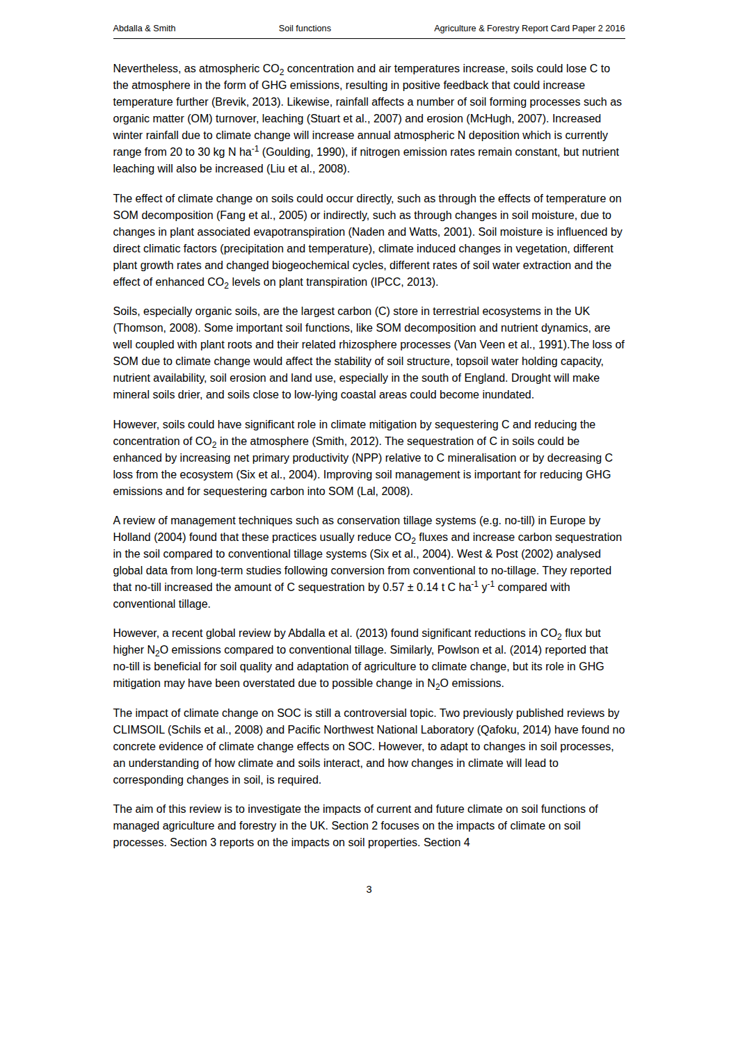Abdalla & Smith Soil functions Agriculture & Forestry Report Card Paper 2 2016
Nevertheless, as atmospheric CO2 concentration and air temperatures increase, soils could lose C to the atmosphere in the form of GHG emissions, resulting in positive feedback that could increase temperature further (Brevik, 2013). Likewise, rainfall affects a number of soil forming processes such as organic matter (OM) turnover, leaching (Stuart et al., 2007) and erosion (McHugh, 2007). Increased winter rainfall due to climate change will increase annual atmospheric N deposition which is currently range from 20 to 30 kg N ha-1 (Goulding, 1990), if nitrogen emission rates remain constant, but nutrient leaching will also be increased (Liu et al., 2008).
The effect of climate change on soils could occur directly, such as through the effects of temperature on SOM decomposition (Fang et al., 2005) or indirectly, such as through changes in soil moisture, due to changes in plant associated evapotranspiration (Naden and Watts, 2001). Soil moisture is influenced by direct climatic factors (precipitation and temperature), climate induced changes in vegetation, different plant growth rates and changed biogeochemical cycles, different rates of soil water extraction and the effect of enhanced CO2 levels on plant transpiration (IPCC, 2013).
Soils, especially organic soils, are the largest carbon (C) store in terrestrial ecosystems in the UK (Thomson, 2008). Some important soil functions, like SOM decomposition and nutrient dynamics, are well coupled with plant roots and their related rhizosphere processes (Van Veen et al., 1991).The loss of SOM due to climate change would affect the stability of soil structure, topsoil water holding capacity, nutrient availability, soil erosion and land use, especially in the south of England. Drought will make mineral soils drier, and soils close to low-lying coastal areas could become inundated.
However, soils could have significant role in climate mitigation by sequestering C and reducing the concentration of CO2 in the atmosphere (Smith, 2012). The sequestration of C in soils could be enhanced by increasing net primary productivity (NPP) relative to C mineralisation or by decreasing C loss from the ecosystem (Six et al., 2004). Improving soil management is important for reducing GHG emissions and for sequestering carbon into SOM (Lal, 2008).
A review of management techniques such as conservation tillage systems (e.g. no-till) in Europe by Holland (2004) found that these practices usually reduce CO2 fluxes and increase carbon sequestration in the soil compared to conventional tillage systems (Six et al., 2004). West & Post (2002) analysed global data from long-term studies following conversion from conventional to no-tillage. They reported that no-till increased the amount of C sequestration by 0.57 ± 0.14 t C ha-1 y-1 compared with conventional tillage.
However, a recent global review by Abdalla et al. (2013) found significant reductions in CO2 flux but higher N2O emissions compared to conventional tillage. Similarly, Powlson et al. (2014) reported that no-till is beneficial for soil quality and adaptation of agriculture to climate change, but its role in GHG mitigation may have been overstated due to possible change in N2O emissions.
The impact of climate change on SOC is still a controversial topic. Two previously published reviews by CLIMSOIL (Schils et al., 2008) and Pacific Northwest National Laboratory (Qafoku, 2014) have found no concrete evidence of climate change effects on SOC. However, to adapt to changes in soil processes, an understanding of how climate and soils interact, and how changes in climate will lead to corresponding changes in soil, is required.
The aim of this review is to investigate the impacts of current and future climate on soil functions of managed agriculture and forestry in the UK. Section 2 focuses on the impacts of climate on soil processes. Section 3 reports on the impacts on soil properties. Section 4
3